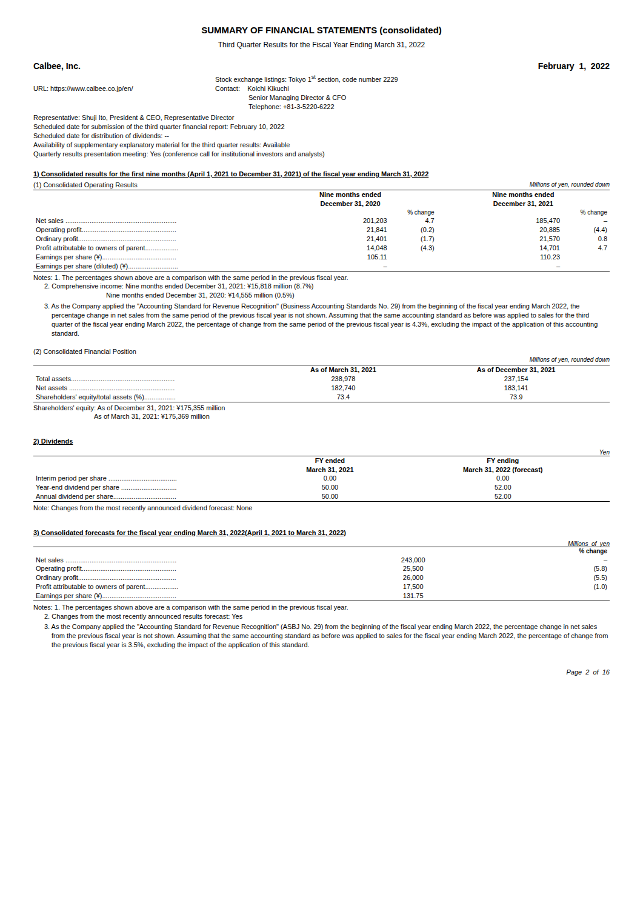SUMMARY OF FINANCIAL STATEMENTS (consolidated)
Third Quarter Results for the Fiscal Year Ending March 31, 2022
Calbee, Inc.
February 1, 2022
Stock exchange listings: Tokyo 1st section, code number 2229
URL: https://www.calbee.co.jp/en/ Contact: Koichi Kikuchi
Senior Managing Director & CFO
Telephone: +81-3-5220-6222
Representative: Shuji Ito, President & CEO, Representative Director
Scheduled date for submission of the third quarter financial report: February 10, 2022
Scheduled date for distribution of dividends: --
Availability of supplementary explanatory material for the third quarter results: Available
Quarterly results presentation meeting: Yes (conference call for institutional investors and analysts)
1) Consolidated results for the first nine months (April 1, 2021 to December 31, 2021) of the fiscal year ending March 31, 2022
(1) Consolidated Operating Results Millions of yen, rounded down
| | Nine months ended December 31, 2020 | Nine months ended December 31, 2021 |
| --- | --- | --- |
| | | % change | | % change |
| Net sales ............................................................ | 201,203 | 4.7 | 185,470 | – |
| Operating profit................................................... | 21,841 | (0.2) | 20,885 | (4.4) |
| Ordinary profit..................................................... | 21,401 | (1.7) | 21,570 | 0.8 |
| Profit attributable to owners of parent.................. | 14,048 | (4.3) | 14,701 | 4.7 |
| Earnings per share (¥)........................................ | 105.11 | | 110.23 | |
| Earnings per share (diluted) (¥)........................... | – | | – | |
Notes: 1. The percentages shown above are a comparison with the same period in the previous fiscal year.
2. Comprehensive income: Nine months ended December 31, 2021: ¥15,818 million (8.7%)
Nine months ended December 31, 2020: ¥14,555 million (0.5%)
3. As the Company applied the "Accounting Standard for Revenue Recognition" (Business Accounting Standards No. 29) from the beginning of the fiscal year ending March 2022, the percentage change in net sales from the same period of the previous fiscal year is not shown. Assuming that the same accounting standard as before was applied to sales for the third quarter of the fiscal year ending March 2022, the percentage of change from the same period of the previous fiscal year is 4.3%, excluding the impact of the application of this accounting standard.
(2) Consolidated Financial Position Millions of yen, rounded down
| | As of March 31, 2021 | As of December 31, 2021 |
| --- | --- | --- |
| Total assets........................................................ | 238,978 | 237,154 |
| Net assets ......................................................... | 182,740 | 183,141 |
| Shareholders' equity/total assets (%)................. | 73.4 | 73.9 |
Shareholders' equity: As of December 31, 2021: ¥175,355 million
As of March 31, 2021: ¥175,369 million
2) Dividends
Yen
| | FY ended March 31, 2021 | FY ending March 31, 2022 (forecast) |
| --- | --- | --- |
| Interim period per share ..................................... | 0.00 | 0.00 |
| Year-end dividend per share .............................. | 50.00 | 52.00 |
| Annual dividend per share.................................. | 50.00 | 52.00 |
Note: Changes from the most recently announced dividend forecast: None
3) Consolidated forecasts for the fiscal year ending March 31, 2022(April 1, 2021 to March 31, 2022)
Millions of yen
| | | % change |
| --- | --- | --- |
| Net sales ............................................................ | 243,000 | – |
| Operating profit................................................... | 25,500 | (5.8) |
| Ordinary profit..................................................... | 26,000 | (5.5) |
| Profit attributable to owners of parent.................. | 17,500 | (1.0) |
| Earnings per share (¥)........................................ | 131.75 | |
Notes: 1. The percentages shown above are a comparison with the same period in the previous fiscal year.
2. Changes from the most recently announced results forecast: Yes
3. As the Company applied the "Accounting Standard for Revenue Recognition" (ASBJ No. 29) from the beginning of the fiscal year ending March 2022, the percentage change in net sales from the previous fiscal year is not shown. Assuming that the same accounting standard as before was applied to sales for the fiscal year ending March 2022, the percentage of change from the previous fiscal year is 3.5%, excluding the impact of the application of this standard.
Page 2 of 16